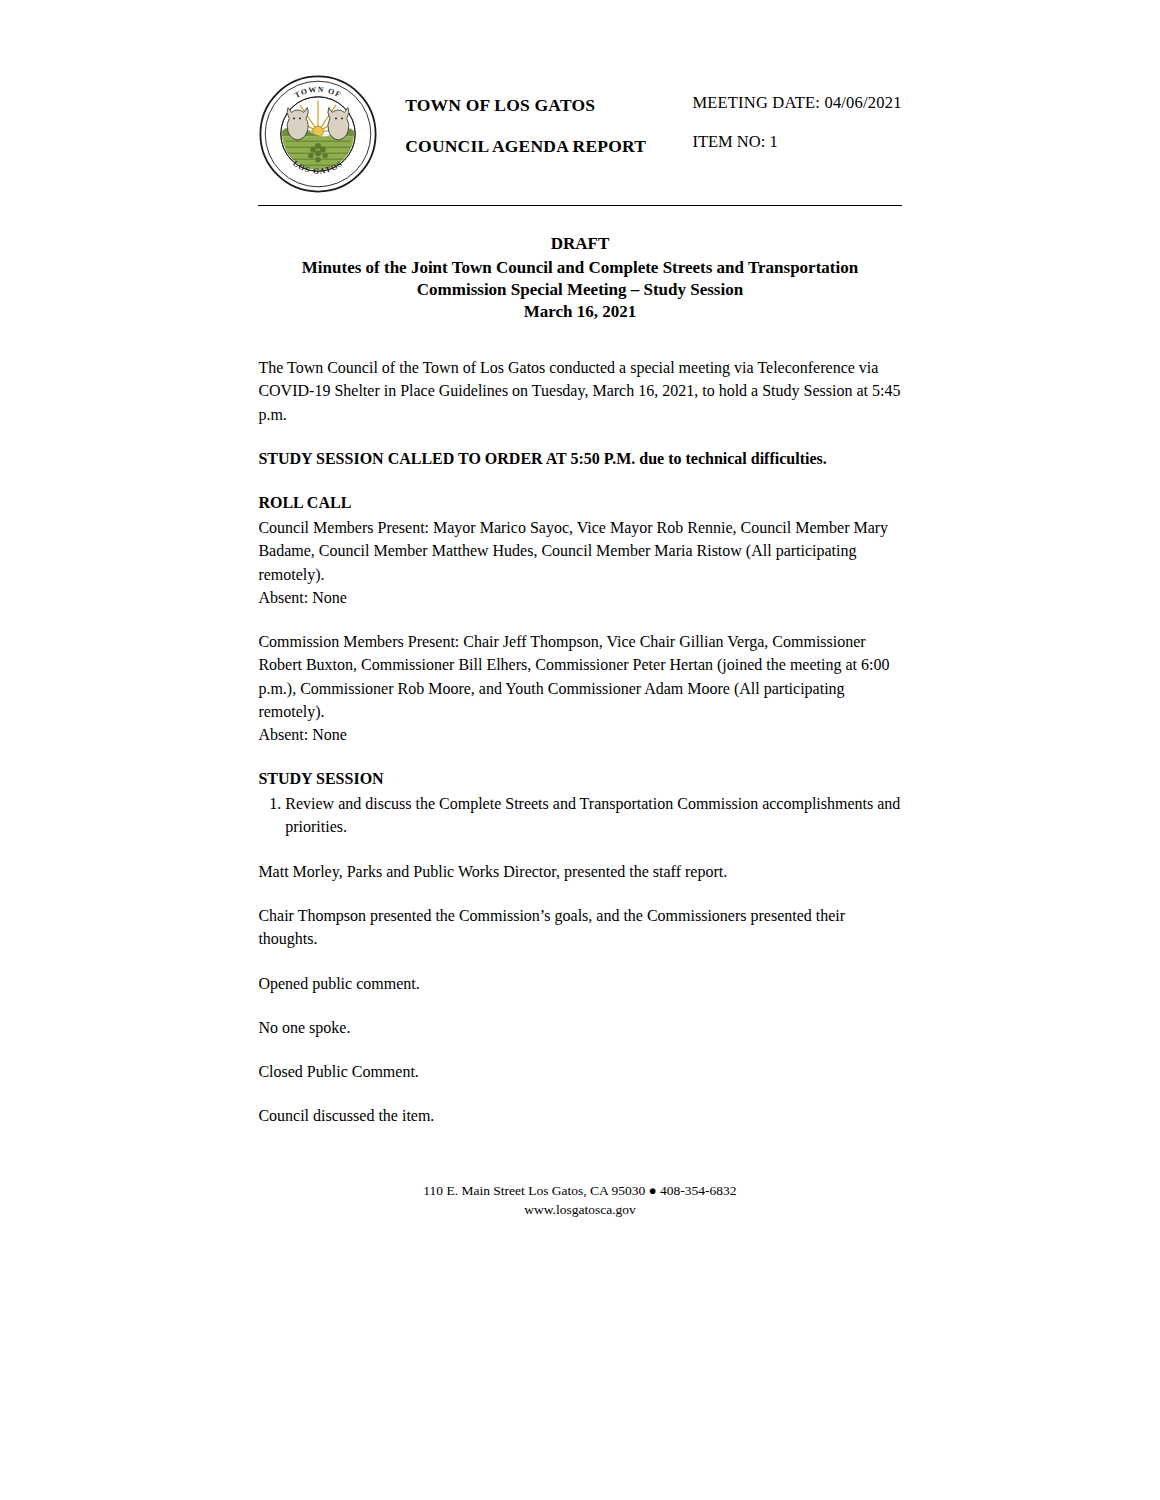TOWN OF LOS GATOS
TOWN OF LOS GATOS
COUNCIL AGENDA REPORT
MEETING DATE: 04/06/2021
ITEM NO: 1
DRAFT
Minutes of the Joint Town Council and Complete Streets and Transportation
Commission Special Meeting – Study Session
March 16, 2021
The Town Council of the Town of Los Gatos conducted a special meeting via Teleconference via COVID-19 Shelter in Place Guidelines on Tuesday, March 16, 2021, to hold a Study Session at 5:45 p.m.
STUDY SESSION CALLED TO ORDER AT 5:50 P.M. due to technical difficulties.
ROLL CALL
Council Members Present: Mayor Marico Sayoc, Vice Mayor Rob Rennie, Council Member Mary Badame, Council Member Matthew Hudes, Council Member Maria Ristow (All participating remotely).
Absent: None
Commission Members Present: Chair Jeff Thompson, Vice Chair Gillian Verga, Commissioner Robert Buxton, Commissioner Bill Elhers, Commissioner Peter Hertan (joined the meeting at 6:00 p.m.), Commissioner Rob Moore, and Youth Commissioner Adam Moore (All participating remotely).
Absent: None
STUDY SESSION
Review and discuss the Complete Streets and Transportation Commission accomplishments and priorities.
Matt Morley, Parks and Public Works Director, presented the staff report.
Chair Thompson presented the Commission’s goals, and the Commissioners presented their thoughts.
Opened public comment.
No one spoke.
Closed Public Comment.
Council discussed the item.
110 E. Main Street Los Gatos, CA 95030 ● 408-354-6832
www.losgatosca.gov